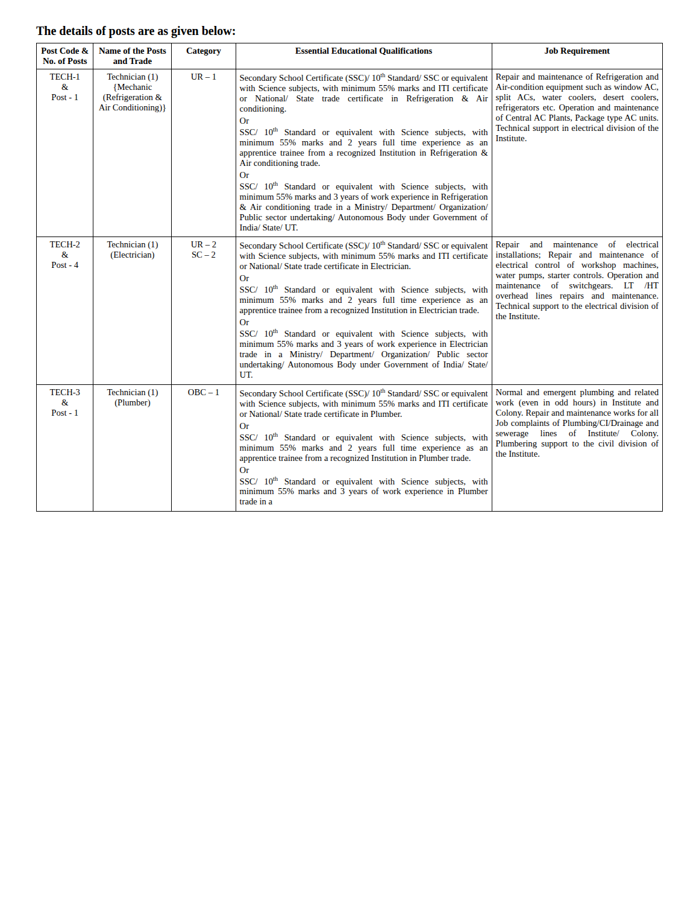The details of posts are as given below:
| Post Code & No. of Posts | Name of the Posts and Trade | Category | Essential Educational Qualifications | Job Requirement |
| --- | --- | --- | --- | --- |
| TECH-1 & Post - 1 | Technician (1) {Mechanic (Refrigeration & Air Conditioning)} | UR – 1 | Secondary School Certificate (SSC)/ 10 th Standard/ SSC or equivalent with Science subjects, with minimum 55% marks and ITI certificate or National/ State trade certificate in Refrigeration & Air conditioning. Or SSC/ 10 th Standard or equivalent with Science subjects, with minimum 55% marks and 2 years full time experience as an apprentice trainee from a recognized Institution in Refrigeration & Air conditioning trade. Or SSC/ 10 th Standard or equivalent with Science subjects, with minimum 55% marks and 3 years of work experience in Refrigeration & Air conditioning trade in a Ministry/ Department/ Organization/ Public sector undertaking/ Autonomous Body under Government of India/ State/ UT. | Repair and maintenance of Refrigeration and Air-condition equipment such as window AC, split ACs, water coolers, desert coolers, refrigerators etc. Operation and maintenance of Central AC Plants, Package type AC units. Technical support in electrical division of the Institute. |
| TECH-2 & Post - 4 | Technician (1) (Electrician) | UR – 2 SC – 2 | Secondary School Certificate (SSC)/ 10 th Standard/ SSC or equivalent with Science subjects, with minimum 55% marks and ITI certificate or National/ State trade certificate in Electrician. Or SSC/ 10 th Standard or equivalent with Science subjects, with minimum 55% marks and 2 years full time experience as an apprentice trainee from a recognized Institution in Electrician trade. Or SSC/ 10 th Standard or equivalent with Science subjects, with minimum 55% marks and 3 years of work experience in Electrician trade in a Ministry/ Department/ Organization/ Public sector undertaking/ Autonomous Body under Government of India/ State/ UT. | Repair and maintenance of electrical installations; Repair and maintenance of electrical control of workshop machines, water pumps, starter controls. Operation and maintenance of switchgears. LT /HT overhead lines repairs and maintenance. Technical support to the electrical division of the Institute. |
| TECH-3 & Post - 1 | Technician (1) (Plumber) | OBC – 1 | Secondary School Certificate (SSC)/ 10 th Standard/ SSC or equivalent with Science subjects, with minimum 55% marks and ITI certificate or National/ State trade certificate in Plumber. Or SSC/ 10 th Standard or equivalent with Science subjects, with minimum 55% marks and 2 years full time experience as an apprentice trainee from a recognized Institution in Plumber trade. Or SSC/ 10 th Standard or equivalent with Science subjects, with minimum 55% marks and 3 years of work experience in Plumber trade in a | Normal and emergent plumbing and related work (even in odd hours) in Institute and Colony. Repair and maintenance works for all Job complaints of Plumbing/CI/Drainage and sewerage lines of Institute/ Colony. Plumbering support to the civil division of the Institute. |